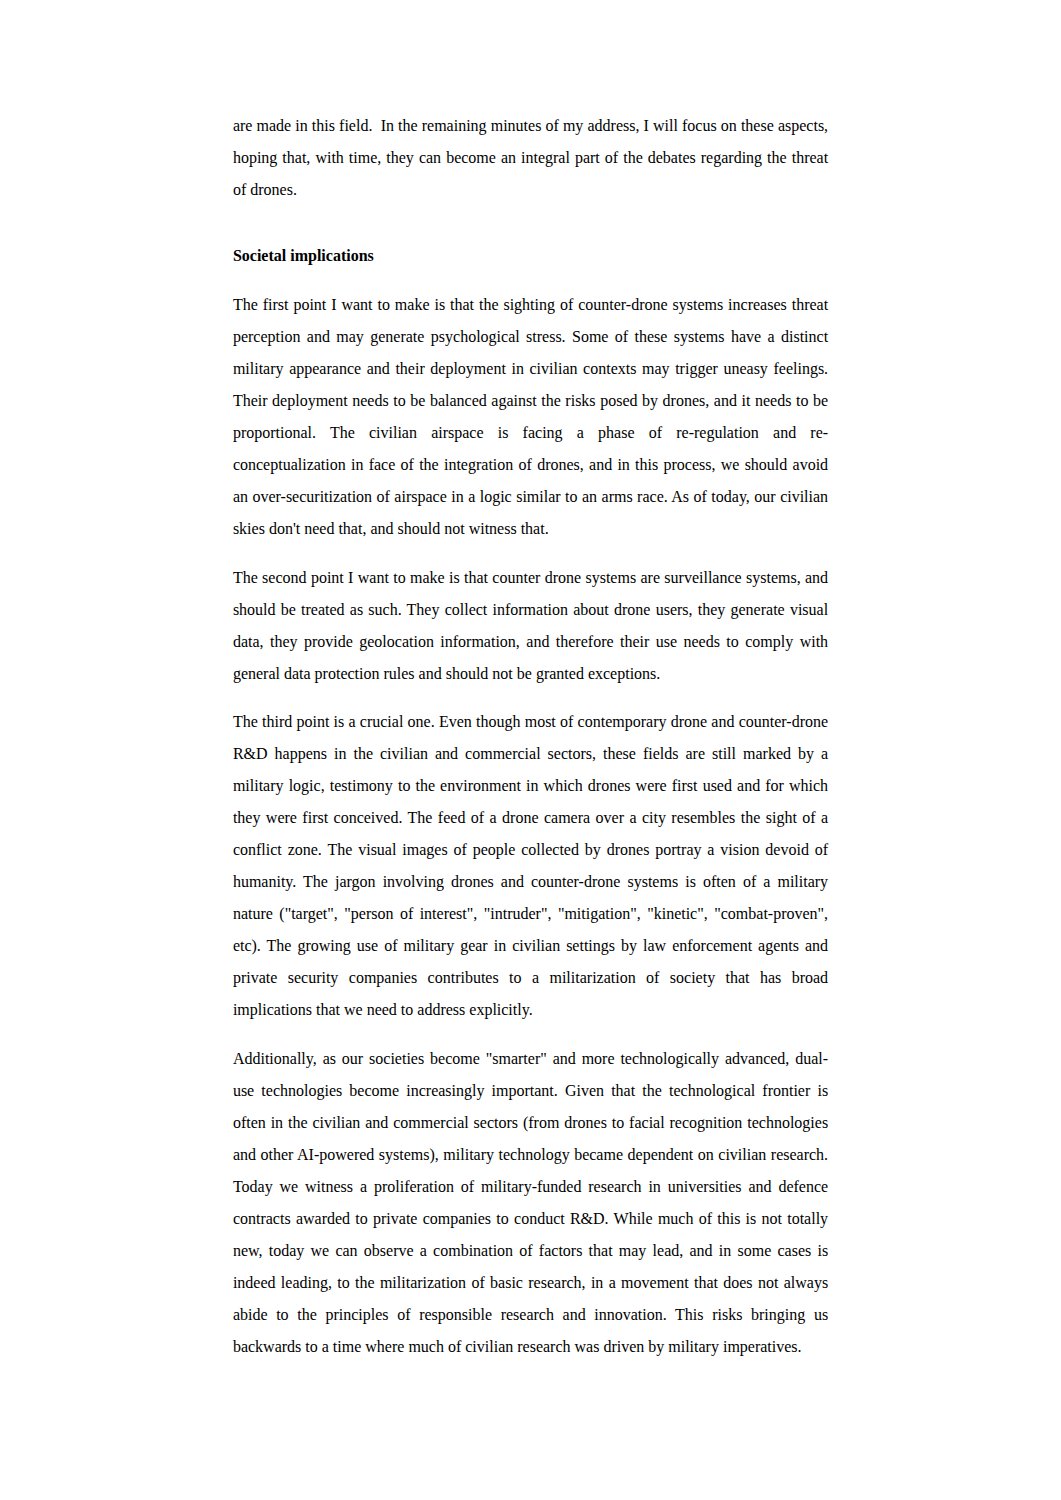are made in this field. In the remaining minutes of my address, I will focus on these aspects, hoping that, with time, they can become an integral part of the debates regarding the threat of drones.
Societal implications
The first point I want to make is that the sighting of counter-drone systems increases threat perception and may generate psychological stress. Some of these systems have a distinct military appearance and their deployment in civilian contexts may trigger uneasy feelings. Their deployment needs to be balanced against the risks posed by drones, and it needs to be proportional. The civilian airspace is facing a phase of re-regulation and re-conceptualization in face of the integration of drones, and in this process, we should avoid an over-securitization of airspace in a logic similar to an arms race. As of today, our civilian skies don't need that, and should not witness that.
The second point I want to make is that counter drone systems are surveillance systems, and should be treated as such. They collect information about drone users, they generate visual data, they provide geolocation information, and therefore their use needs to comply with general data protection rules and should not be granted exceptions.
The third point is a crucial one. Even though most of contemporary drone and counter-drone R&D happens in the civilian and commercial sectors, these fields are still marked by a military logic, testimony to the environment in which drones were first used and for which they were first conceived. The feed of a drone camera over a city resembles the sight of a conflict zone. The visual images of people collected by drones portray a vision devoid of humanity. The jargon involving drones and counter-drone systems is often of a military nature ("target", "person of interest", "intruder", "mitigation", "kinetic", "combat-proven", etc). The growing use of military gear in civilian settings by law enforcement agents and private security companies contributes to a militarization of society that has broad implications that we need to address explicitly.
Additionally, as our societies become "smarter" and more technologically advanced, dual-use technologies become increasingly important. Given that the technological frontier is often in the civilian and commercial sectors (from drones to facial recognition technologies and other AI-powered systems), military technology became dependent on civilian research. Today we witness a proliferation of military-funded research in universities and defence contracts awarded to private companies to conduct R&D. While much of this is not totally new, today we can observe a combination of factors that may lead, and in some cases is indeed leading, to the militarization of basic research, in a movement that does not always abide to the principles of responsible research and innovation. This risks bringing us backwards to a time where much of civilian research was driven by military imperatives.